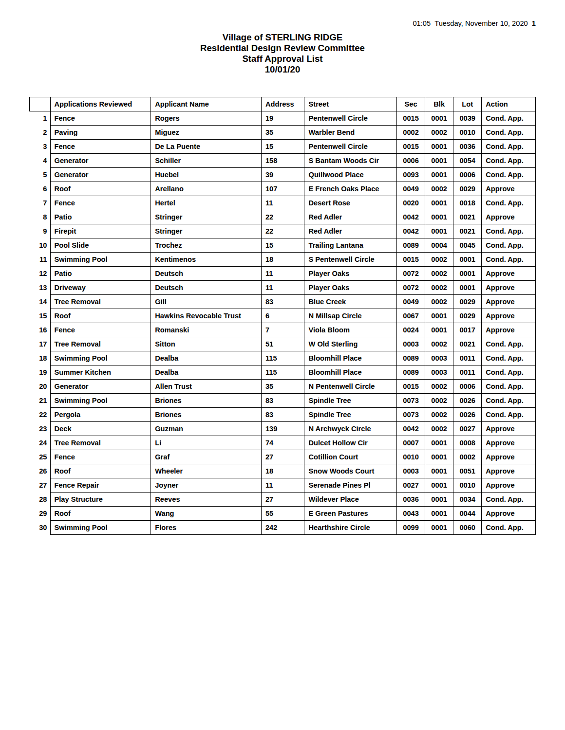01:05 Tuesday, November 10, 2020 1
Village of STERLING RIDGE
Residential Design Review Committee
Staff Approval List
10/01/20
| | Applications Reviewed | Applicant Name | Address | Street | Sec | Blk | Lot | Action |
| --- | --- | --- | --- | --- | --- | --- | --- | --- |
| 1 | Fence | Rogers | 19 | Pentenwell Circle | 0015 | 0001 | 0039 | Cond. App. |
| 2 | Paving | Miguez | 35 | Warbler Bend | 0002 | 0002 | 0010 | Cond. App. |
| 3 | Fence | De La Puente | 15 | Pentenwell Circle | 0015 | 0001 | 0036 | Cond. App. |
| 4 | Generator | Schiller | 158 | S Bantam Woods Cir | 0006 | 0001 | 0054 | Cond. App. |
| 5 | Generator | Huebel | 39 | Quillwood Place | 0093 | 0001 | 0006 | Cond. App. |
| 6 | Roof | Arellano | 107 | E French Oaks Place | 0049 | 0002 | 0029 | Approve |
| 7 | Fence | Hertel | 11 | Desert Rose | 0020 | 0001 | 0018 | Cond. App. |
| 8 | Patio | Stringer | 22 | Red Adler | 0042 | 0001 | 0021 | Approve |
| 9 | Firepit | Stringer | 22 | Red Adler | 0042 | 0001 | 0021 | Cond. App. |
| 10 | Pool Slide | Trochez | 15 | Trailing Lantana | 0089 | 0004 | 0045 | Cond. App. |
| 11 | Swimming Pool | Kentimenos | 18 | S Pentenwell Circle | 0015 | 0002 | 0001 | Cond. App. |
| 12 | Patio | Deutsch | 11 | Player Oaks | 0072 | 0002 | 0001 | Approve |
| 13 | Driveway | Deutsch | 11 | Player Oaks | 0072 | 0002 | 0001 | Approve |
| 14 | Tree Removal | Gill | 83 | Blue Creek | 0049 | 0002 | 0029 | Approve |
| 15 | Roof | Hawkins Revocable Trust | 6 | N Millsap Circle | 0067 | 0001 | 0029 | Approve |
| 16 | Fence | Romanski | 7 | Viola Bloom | 0024 | 0001 | 0017 | Approve |
| 17 | Tree Removal | Sitton | 51 | W Old Sterling | 0003 | 0002 | 0021 | Cond. App. |
| 18 | Swimming Pool | Dealba | 115 | Bloomhill Place | 0089 | 0003 | 0011 | Cond. App. |
| 19 | Summer Kitchen | Dealba | 115 | Bloomhill Place | 0089 | 0003 | 0011 | Cond. App. |
| 20 | Generator | Allen Trust | 35 | N Pentenwell Circle | 0015 | 0002 | 0006 | Cond. App. |
| 21 | Swimming Pool | Briones | 83 | Spindle Tree | 0073 | 0002 | 0026 | Cond. App. |
| 22 | Pergola | Briones | 83 | Spindle Tree | 0073 | 0002 | 0026 | Cond. App. |
| 23 | Deck | Guzman | 139 | N Archwyck Circle | 0042 | 0002 | 0027 | Approve |
| 24 | Tree Removal | Li | 74 | Dulcet Hollow Cir | 0007 | 0001 | 0008 | Approve |
| 25 | Fence | Graf | 27 | Cotillion Court | 0010 | 0001 | 0002 | Approve |
| 26 | Roof | Wheeler | 18 | Snow Woods Court | 0003 | 0001 | 0051 | Approve |
| 27 | Fence Repair | Joyner | 11 | Serenade Pines Pl | 0027 | 0001 | 0010 | Approve |
| 28 | Play Structure | Reeves | 27 | Wildever Place | 0036 | 0001 | 0034 | Cond. App. |
| 29 | Roof | Wang | 55 | E Green Pastures | 0043 | 0001 | 0044 | Approve |
| 30 | Swimming Pool | Flores | 242 | Hearthshire Circle | 0099 | 0001 | 0060 | Cond. App. |